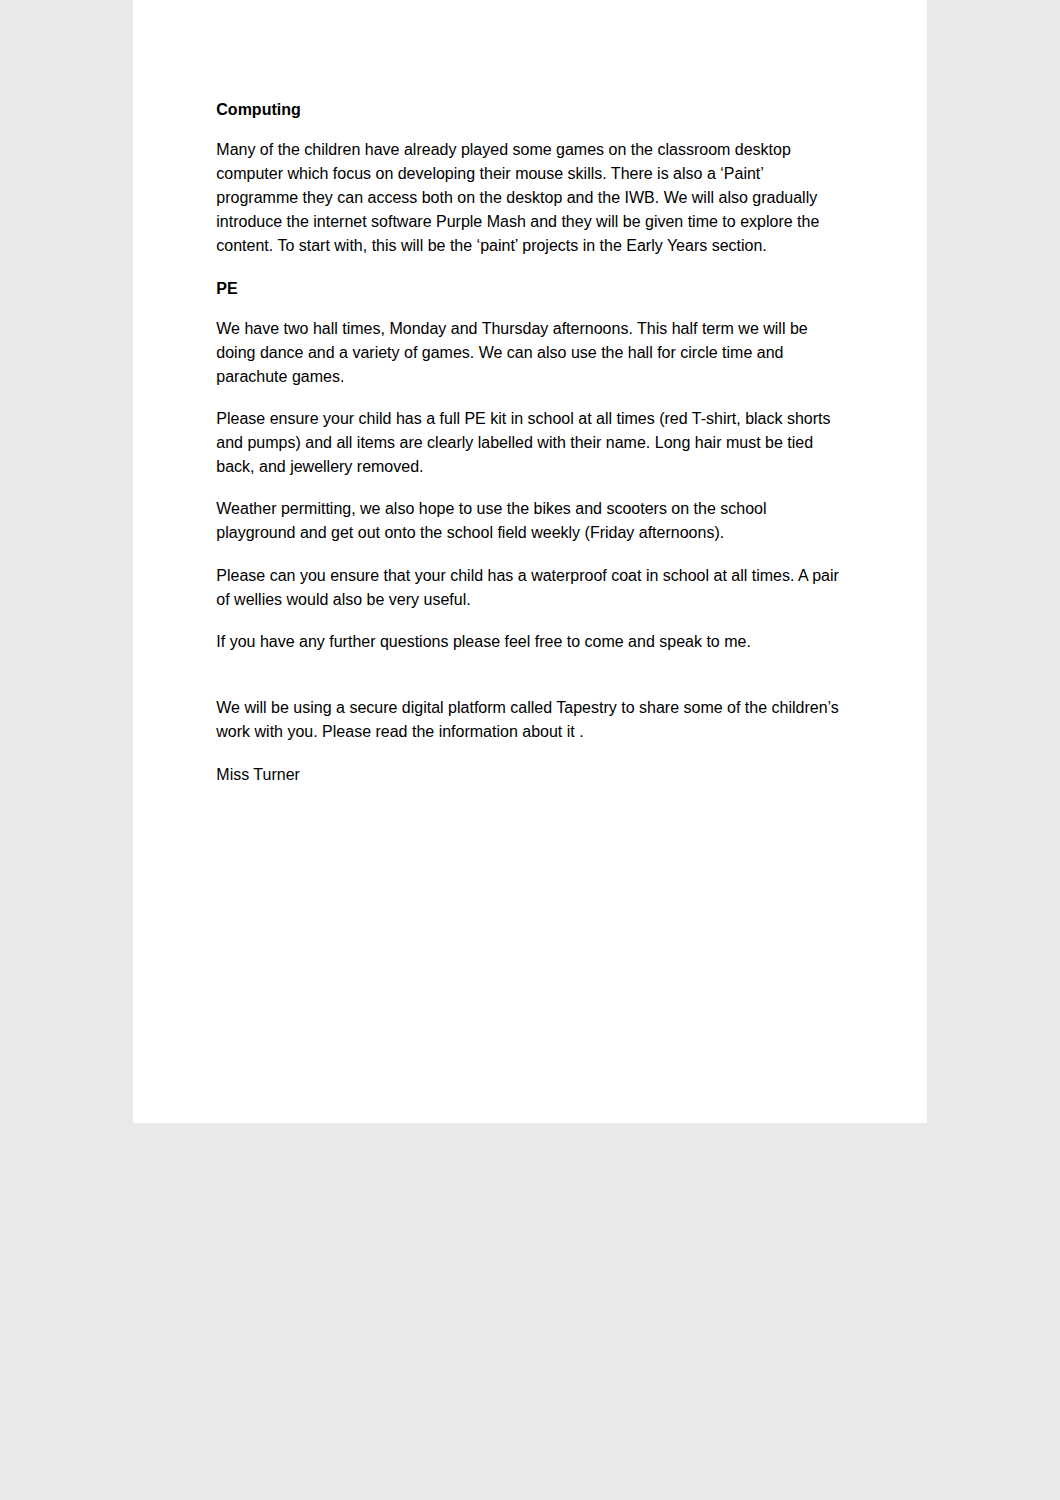Computing
Many of the children have already played some games on the classroom desktop computer which focus on developing their mouse skills. There is also a ‘Paint’ programme they can access both on the desktop and the IWB. We will also gradually introduce the internet software Purple Mash and they will be given time to explore the content. To start with, this will be the ‘paint’ projects in the Early Years section.
PE
We have two hall times, Monday and Thursday afternoons. This half term we will be doing dance and a variety of games. We can also use the hall for circle time and parachute games.
Please ensure your child has a full PE kit in school at all times (red T-shirt, black shorts and pumps) and all items are clearly labelled with their name. Long hair must be tied back, and jewellery removed.
Weather permitting, we also hope to use the bikes and scooters on the school playground and get out onto the school field weekly (Friday afternoons).
Please can you ensure that your child has a waterproof coat in school at all times. A pair of wellies would also be very useful.
If you have any further questions please feel free to come and speak to me.
We will be using a secure digital platform called Tapestry to share some of the children’s work with you. Please read the information about it .
Miss Turner